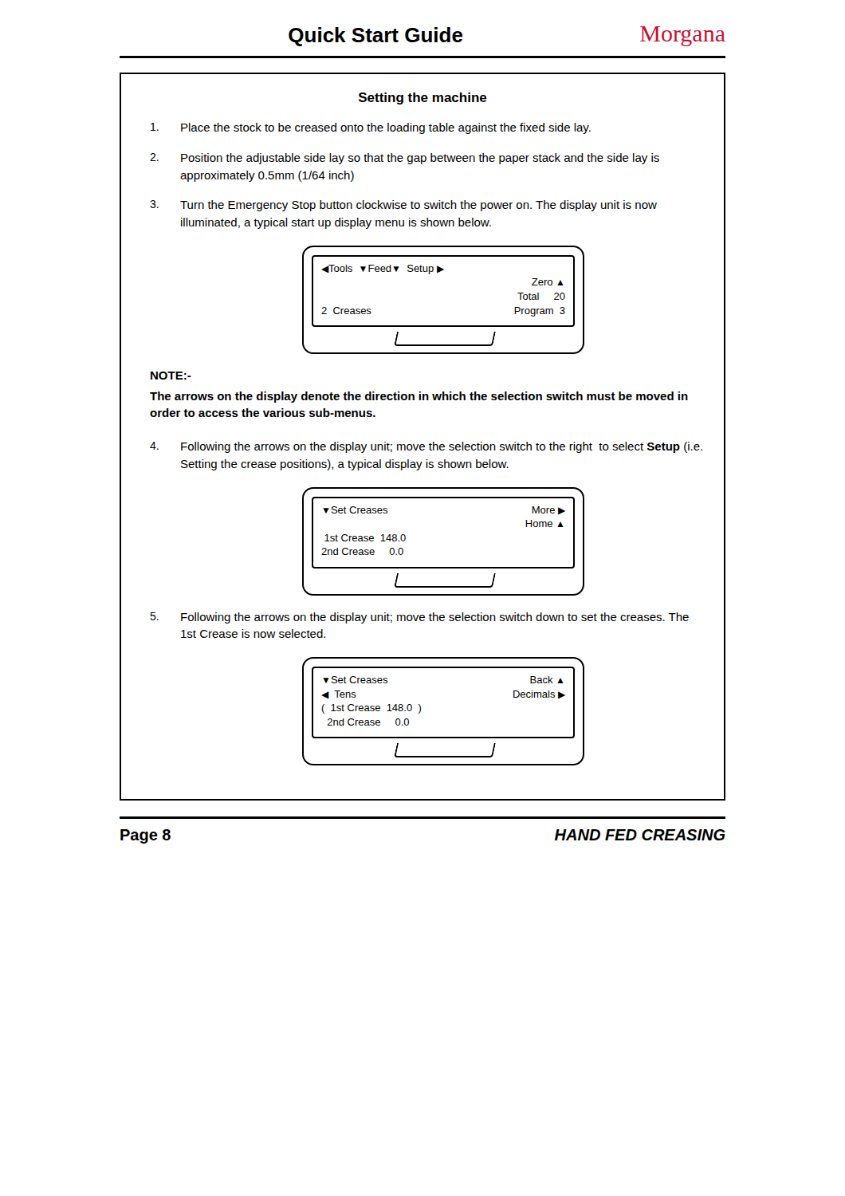Quick Start Guide
Morgana
Setting the machine
Place the stock to be creased onto the loading table against the fixed side lay.
Position the adjustable side lay so that the gap between the paper stack and the side lay is approximately 0.5mm (1/64 inch)
Turn the Emergency Stop button clockwise to switch the power on. The display unit is now illuminated, a typical start up display menu is shown below.
◀Tools ▼Feed▼ Setup ▶
Zero ▲
Total 20
2 Creases Program 3
NOTE:-
The arrows on the display denote the direction in which the selection switch must be moved in order to access the various sub-menus.
Following the arrows on the display unit; move the selection switch to the right to select Setup (i.e. Setting the crease positions), a typical display is shown below.
▼Set Creases More ▶
Home ▲
1st Crease 148.0
2nd Crease 0.0
Following the arrows on the display unit; move the selection switch down to set the creases. The 1st Crease is now selected.
▼Set Creases Back ▲
◀ Tens Decimals ▶
( 1st Crease 148.0 )
2nd Crease 0.0
Page 8
HAND FED CREASING